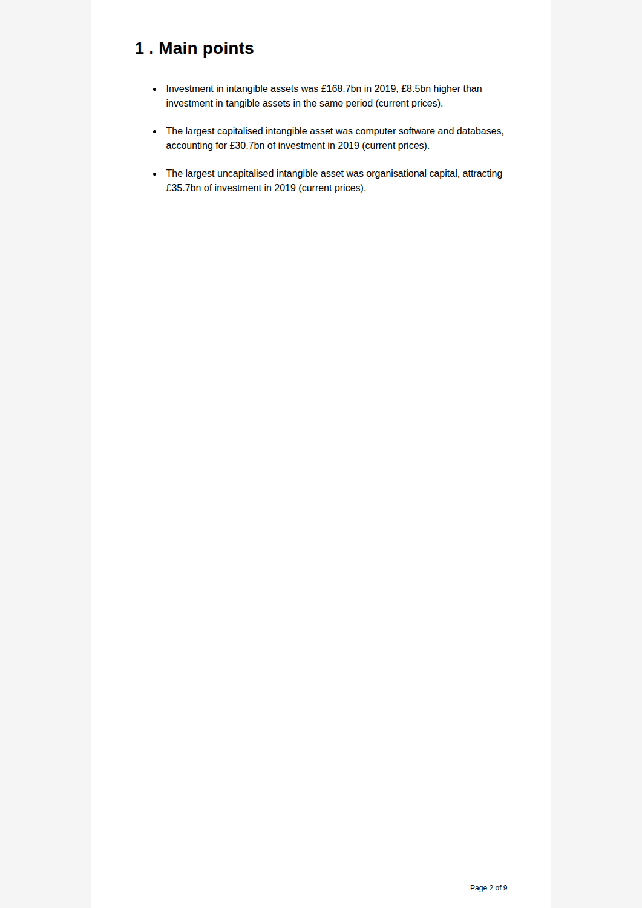1 . Main points
Investment in intangible assets was £168.7bn in 2019, £8.5bn higher than investment in tangible assets in the same period (current prices).
The largest capitalised intangible asset was computer software and databases, accounting for £30.7bn of investment in 2019 (current prices).
The largest uncapitalised intangible asset was organisational capital, attracting £35.7bn of investment in 2019 (current prices).
Page 2 of 9